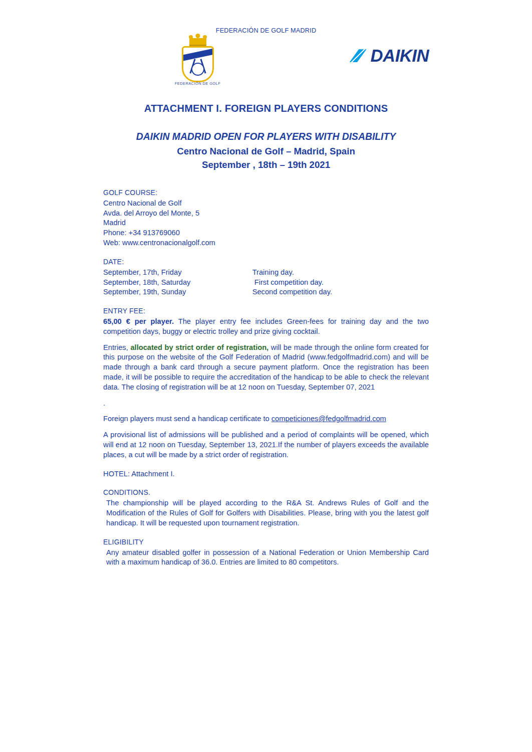FEDERACIÓN DE GOLF MADRID
FEDERACIÓN DE GOLF
DAIKIN
ATTACHMENT I. FOREIGN PLAYERS CONDITIONS
DAIKIN MADRID OPEN FOR PLAYERS WITH DISABILITY
Centro Nacional de Golf – Madrid, Spain
September , 18th – 19th 2021
GOLF COURSE:
Centro Nacional de Golf
Avda. del Arroyo del Monte, 5
Madrid
Phone: +34 913769060
Web: www.centronacionalgolf.com
DATE:
September, 17th, Friday
Training day.
September, 18th, Saturday
First competition day.
September, 19th, Sunday
Second competition day.
ENTRY FEE:
65,00 € per player. The player entry fee includes Green-fees for training day and the two competition days, buggy or electric trolley and prize giving cocktail.
Entries, allocated by strict order of registration, will be made through the online form created for this purpose on the website of the Golf Federation of Madrid (www.fedgolfmadrid.com) and will be made through a bank card through a secure payment platform. Once the registration has been made, it will be possible to require the accreditation of the handicap to be able to check the relevant data. The closing of registration will be at 12 noon on Tuesday, September 07, 2021
.
Foreign players must send a handicap certificate to competiciones@fedgolfmadrid.com
A provisional list of admissions will be published and a period of complaints will be opened, which will end at 12 noon on Tuesday, September 13, 2021.If the number of players exceeds the available places, a cut will be made by a strict order of registration.
HOTEL: Attachment I.
CONDITIONS.
The championship will be played according to the R&A St. Andrews Rules of Golf and the Modification of the Rules of Golf for Golfers with Disabilities. Please, bring with you the latest golf handicap. It will be requested upon tournament registration.
ELIGIBILITY
Any amateur disabled golfer in possession of a National Federation or Union Membership Card with a maximum handicap of 36.0. Entries are limited to 80 competitors.